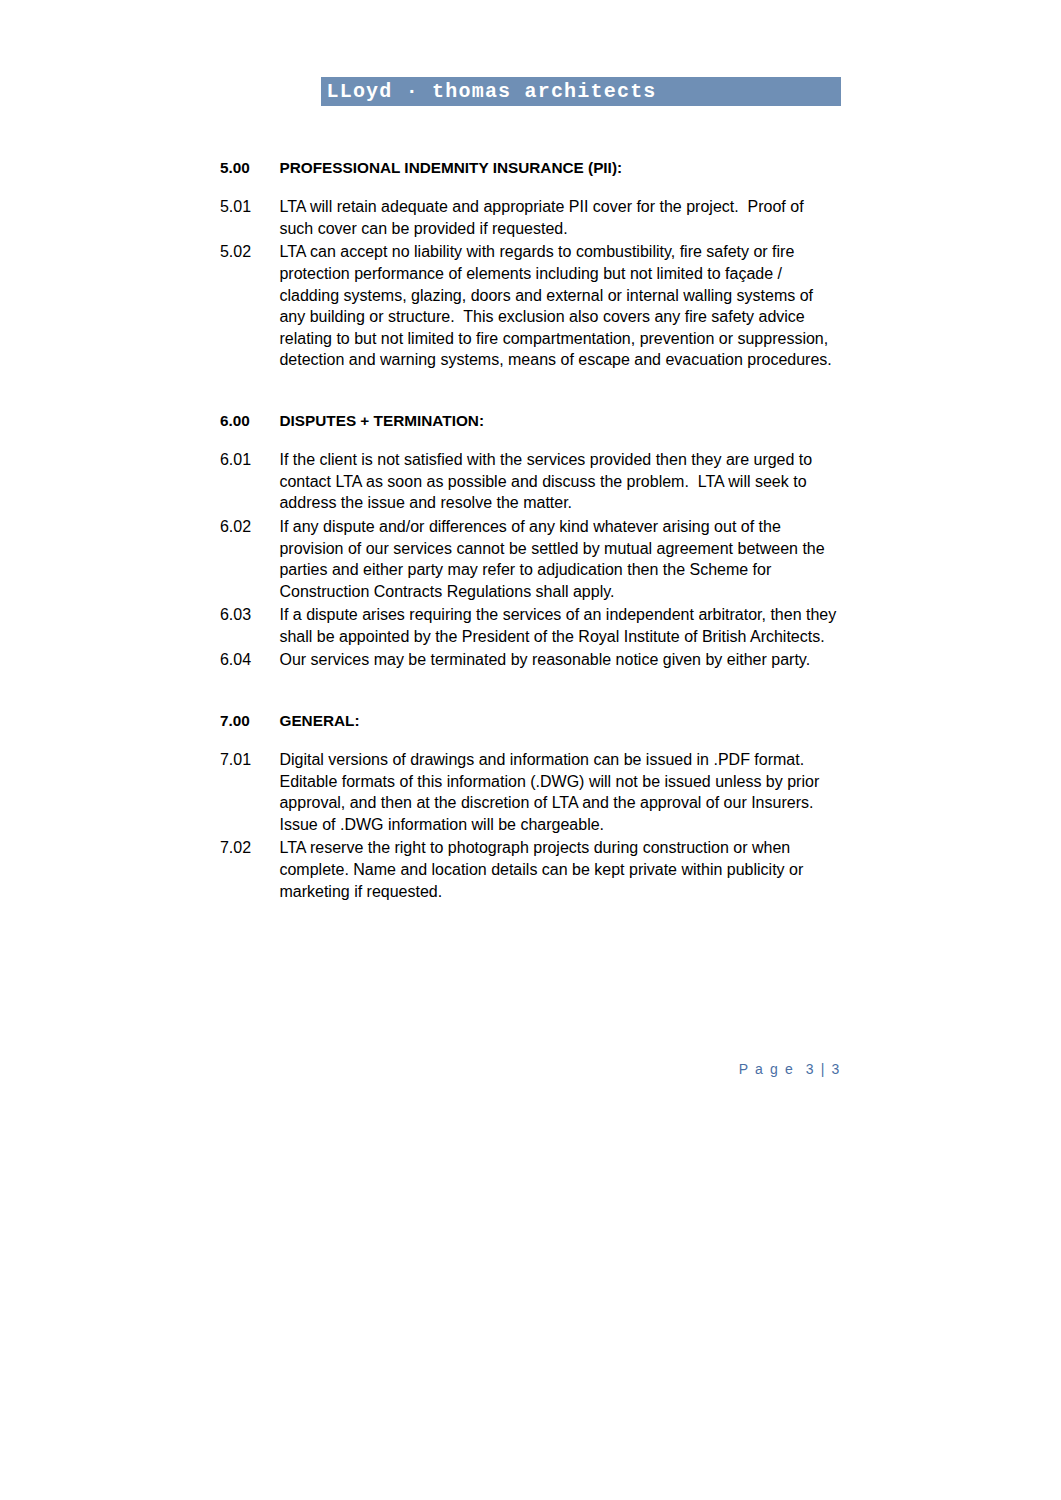LLoyd · thomas architects
5.00 PROFESSIONAL INDEMNITY INSURANCE (PII):
5.01 LTA will retain adequate and appropriate PII cover for the project. Proof of such cover can be provided if requested.
5.02 LTA can accept no liability with regards to combustibility, fire safety or fire protection performance of elements including but not limited to façade / cladding systems, glazing, doors and external or internal walling systems of any building or structure. This exclusion also covers any fire safety advice relating to but not limited to fire compartmentation, prevention or suppression, detection and warning systems, means of escape and evacuation procedures.
6.00 DISPUTES + TERMINATION:
6.01 If the client is not satisfied with the services provided then they are urged to contact LTA as soon as possible and discuss the problem. LTA will seek to address the issue and resolve the matter.
6.02 If any dispute and/or differences of any kind whatever arising out of the provision of our services cannot be settled by mutual agreement between the parties and either party may refer to adjudication then the Scheme for Construction Contracts Regulations shall apply.
6.03 If a dispute arises requiring the services of an independent arbitrator, then they shall be appointed by the President of the Royal Institute of British Architects.
6.04 Our services may be terminated by reasonable notice given by either party.
7.00 GENERAL:
7.01 Digital versions of drawings and information can be issued in .PDF format. Editable formats of this information (.DWG) will not be issued unless by prior approval, and then at the discretion of LTA and the approval of our Insurers. Issue of .DWG information will be chargeable.
7.02 LTA reserve the right to photograph projects during construction or when complete. Name and location details can be kept private within publicity or marketing if requested.
P a g e 3 | 3